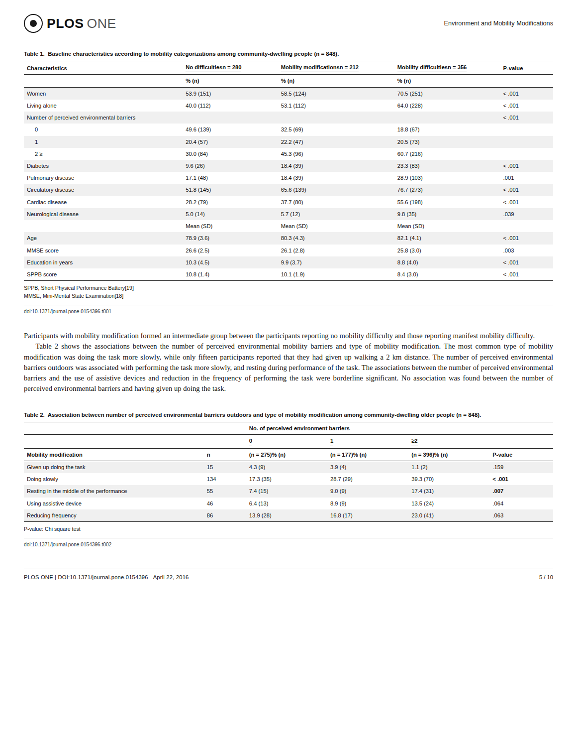PLOSONE
Environment and Mobility Modifications
Table 1. Baseline characteristics according to mobility categorizations among community-dwelling people (n = 848).
| Characteristics | No difficultiesn = 280 | Mobility modificationsn = 212 | Mobility difficultiesn = 356 | P-value |
| --- | --- | --- | --- | --- |
| | % (n) | % (n) | % (n) | |
| Women | 53.9 (151) | 58.5 (124) | 70.5 (251) | < .001 |
| Living alone | 40.0 (112) | 53.1 (112) | 64.0 (228) | < .001 |
| Number of perceived environmental barriers | | | | < .001 |
| 0 | 49.6 (139) | 32.5 (69) | 18.8 (67) | |
| 1 | 20.4 (57) | 22.2 (47) | 20.5 (73) | |
| 2 ≥ | 30.0 (84) | 45.3 (96) | 60.7 (216) | |
| Diabetes | 9.6 (26) | 18.4 (39) | 23.3 (83) | < .001 |
| Pulmonary disease | 17.1 (48) | 18.4 (39) | 28.9 (103) | .001 |
| Circulatory disease | 51.8 (145) | 65.6 (139) | 76.7 (273) | < .001 |
| Cardiac disease | 28.2 (79) | 37.7 (80) | 55.6 (198) | < .001 |
| Neurological disease | 5.0 (14) | 5.7 (12) | 9.8 (35) | .039 |
| | Mean (SD) | Mean (SD) | Mean (SD) | |
| Age | 78.9 (3.6) | 80.3 (4.3) | 82.1 (4.1) | < .001 |
| MMSE score | 26.6 (2.5) | 26.1 (2.8) | 25.8 (3.0) | .003 |
| Education in years | 10.3 (4.5) | 9.9 (3.7) | 8.8 (4.0) | < .001 |
| SPPB score | 10.8 (1.4) | 10.1 (1.9) | 8.4 (3.0) | < .001 |
SPPB, Short Physical Performance Battery[19]
MMSE, Mini-Mental State Examination[18]
doi:10.1371/journal.pone.0154396.t001
Participants with mobility modification formed an intermediate group between the participants reporting no mobility difficulty and those reporting manifest mobility difficulty.
Table 2 shows the associations between the number of perceived environmental mobility barriers and type of mobility modification. The most common type of mobility modification was doing the task more slowly, while only fifteen participants reported that they had given up walking a 2 km distance. The number of perceived environmental barriers outdoors was associated with performing the task more slowly, and resting during performance of the task. The associations between the number of perceived environmental barriers and the use of assistive devices and reduction in the frequency of performing the task were borderline significant. No association was found between the number of perceived environmental barriers and having given up doing the task.
Table 2. Association between number of perceived environmental barriers outdoors and type of mobility modification among community-dwelling older people (n = 848).
| | | No. of perceived environment barriers | |
| --- | --- | --- | --- |
| | | 0 | 1 | ≥2 | |
| Mobility modification | n | (n = 275)% (n) | (n = 177)% (n) | (n = 396)% (n) | P-value |
| Given up doing the task | 15 | 4.3 (9) | 3.9 (4) | 1.1 (2) | .159 |
| Doing slowly | 134 | 17.3 (35) | 28.7 (29) | 39.3 (70) | < .001 |
| Resting in the middle of the performance | 55 | 7.4 (15) | 9.0 (9) | 17.4 (31) | .007 |
| Using assistive device | 46 | 6.4 (13) | 8.9 (9) | 13.5 (24) | .064 |
| Reducing frequency | 86 | 13.9 (28) | 16.8 (17) | 23.0 (41) | .063 |
P-value: Chi square test
doi:10.1371/journal.pone.0154396.t002
PLOS ONE | DOI:10.1371/journal.pone.0154396 April 22, 2016
5 / 10